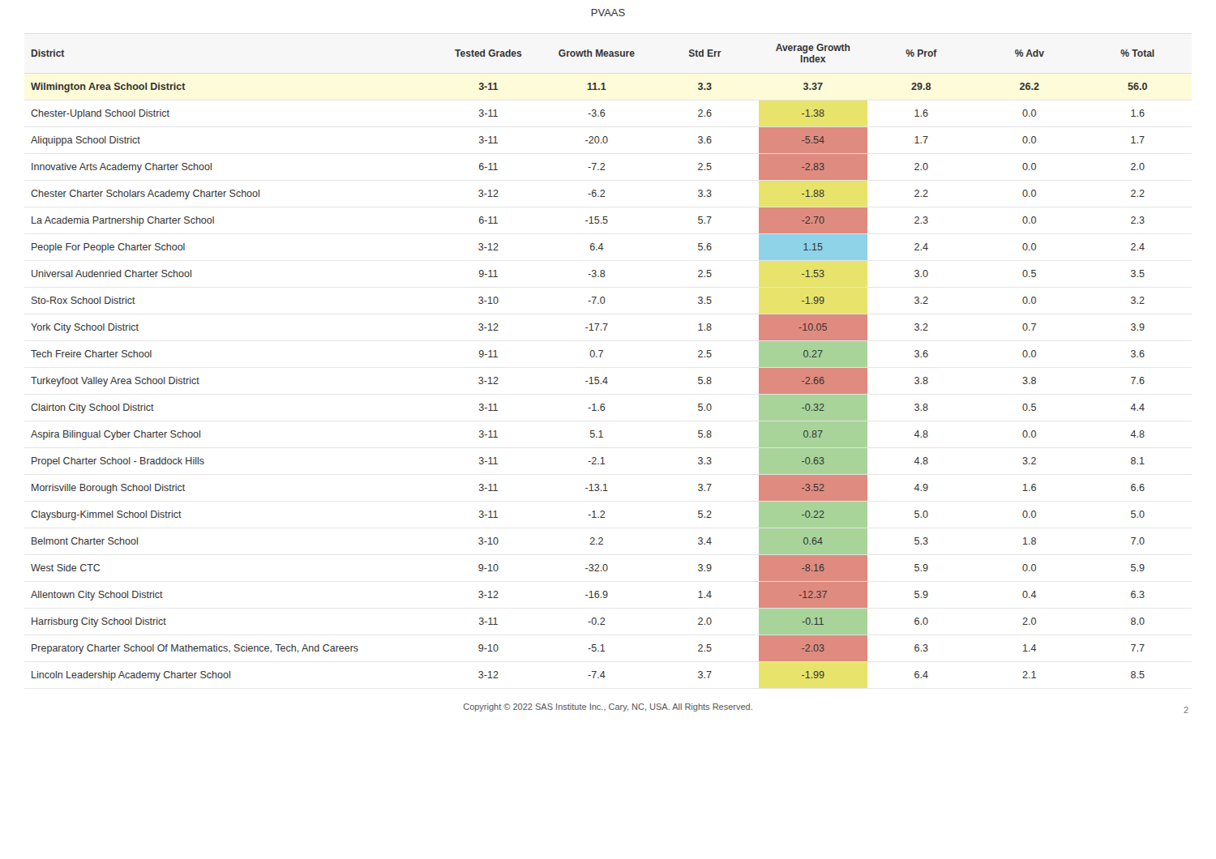PVAAS
| District | Tested Grades | Growth Measure | Std Err | Average Growth Index | % Prof | % Adv | % Total |
| --- | --- | --- | --- | --- | --- | --- | --- |
| Wilmington Area School District | 3-11 | 11.1 | 3.3 | 3.37 | 29.8 | 26.2 | 56.0 |
| Chester-Upland School District | 3-11 | -3.6 | 2.6 | -1.38 | 1.6 | 0.0 | 1.6 |
| Aliquippa School District | 3-11 | -20.0 | 3.6 | -5.54 | 1.7 | 0.0 | 1.7 |
| Innovative Arts Academy Charter School | 6-11 | -7.2 | 2.5 | -2.83 | 2.0 | 0.0 | 2.0 |
| Chester Charter Scholars Academy Charter School | 3-12 | -6.2 | 3.3 | -1.88 | 2.2 | 0.0 | 2.2 |
| La Academia Partnership Charter School | 6-11 | -15.5 | 5.7 | -2.70 | 2.3 | 0.0 | 2.3 |
| People For People Charter School | 3-12 | 6.4 | 5.6 | 1.15 | 2.4 | 0.0 | 2.4 |
| Universal Audenried Charter School | 9-11 | -3.8 | 2.5 | -1.53 | 3.0 | 0.5 | 3.5 |
| Sto-Rox School District | 3-10 | -7.0 | 3.5 | -1.99 | 3.2 | 0.0 | 3.2 |
| York City School District | 3-12 | -17.7 | 1.8 | -10.05 | 3.2 | 0.7 | 3.9 |
| Tech Freire Charter School | 9-11 | 0.7 | 2.5 | 0.27 | 3.6 | 0.0 | 3.6 |
| Turkeyfoot Valley Area School District | 3-12 | -15.4 | 5.8 | -2.66 | 3.8 | 3.8 | 7.6 |
| Clairton City School District | 3-11 | -1.6 | 5.0 | -0.32 | 3.8 | 0.5 | 4.4 |
| Aspira Bilingual Cyber Charter School | 3-11 | 5.1 | 5.8 | 0.87 | 4.8 | 0.0 | 4.8 |
| Propel Charter School - Braddock Hills | 3-11 | -2.1 | 3.3 | -0.63 | 4.8 | 3.2 | 8.1 |
| Morrisville Borough School District | 3-11 | -13.1 | 3.7 | -3.52 | 4.9 | 1.6 | 6.6 |
| Claysburg-Kimmel School District | 3-11 | -1.2 | 5.2 | -0.22 | 5.0 | 0.0 | 5.0 |
| Belmont Charter School | 3-10 | 2.2 | 3.4 | 0.64 | 5.3 | 1.8 | 7.0 |
| West Side CTC | 9-10 | -32.0 | 3.9 | -8.16 | 5.9 | 0.0 | 5.9 |
| Allentown City School District | 3-12 | -16.9 | 1.4 | -12.37 | 5.9 | 0.4 | 6.3 |
| Harrisburg City School District | 3-11 | -0.2 | 2.0 | -0.11 | 6.0 | 2.0 | 8.0 |
| Preparatory Charter School Of Mathematics, Science, Tech, And Careers | 9-10 | -5.1 | 2.5 | -2.03 | 6.3 | 1.4 | 7.7 |
| Lincoln Leadership Academy Charter School | 3-12 | -7.4 | 3.7 | -1.99 | 6.4 | 2.1 | 8.5 |
Copyright © 2022 SAS Institute Inc., Cary, NC, USA. All Rights Reserved. 2